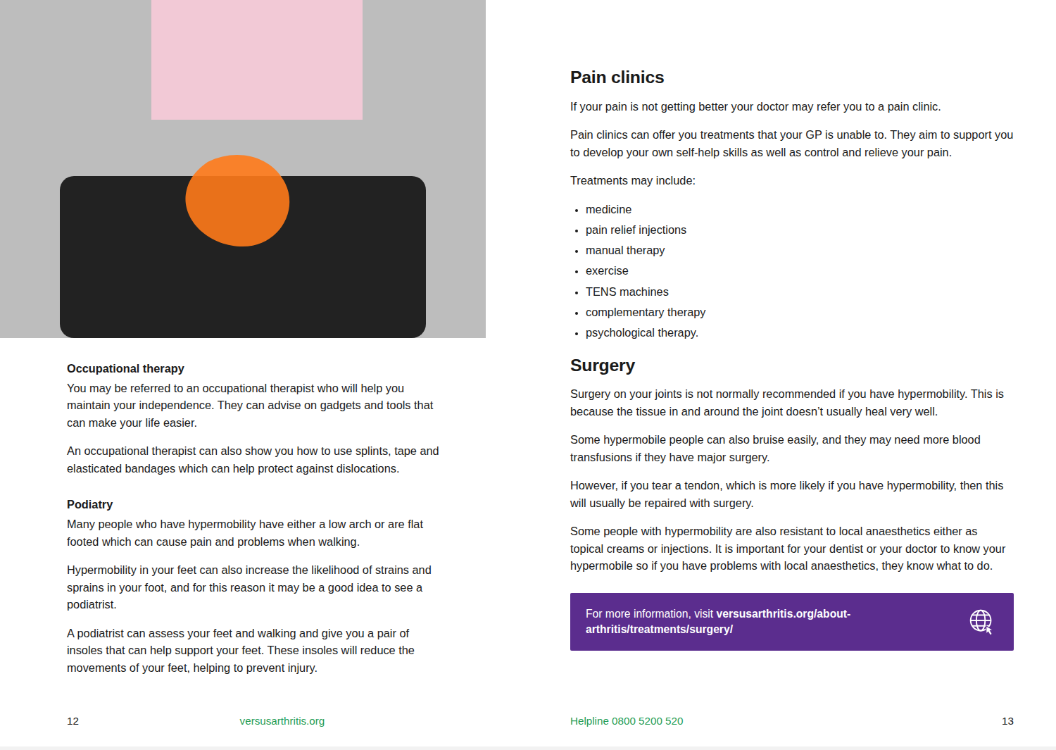Occupational therapy
You may be referred to an occupational therapist who will help you maintain your independence. They can advise on gadgets and tools that can make your life easier.
An occupational therapist can also show you how to use splints, tape and elasticated bandages which can help protect against dislocations.
Podiatry
Many people who have hypermobility have either a low arch or are flat footed which can cause pain and problems when walking.
Hypermobility in your feet can also increase the likelihood of strains and sprains in your foot, and for this reason it may be a good idea to see a podiatrist.
A podiatrist can assess your feet and walking and give you a pair of insoles that can help support your feet. These insoles will reduce the movements of your feet, helping to prevent injury.
12 versusarthritis.org
Pain clinics
If your pain is not getting better your doctor may refer you to a pain clinic.
Pain clinics can offer you treatments that your GP is unable to. They aim to support you to develop your own self-help skills as well as control and relieve your pain.
Treatments may include:
medicine
pain relief injections
manual therapy
exercise
TENS machines
complementary therapy
psychological therapy.
Surgery
Surgery on your joints is not normally recommended if you have hypermobility. This is because the tissue in and around the joint doesn’t usually heal very well.
Some hypermobile people can also bruise easily, and they may need more blood transfusions if they have major surgery.
However, if you tear a tendon, which is more likely if you have hypermobility, then this will usually be repaired with surgery.
Some people with hypermobility are also resistant to local anaesthetics either as topical creams or injections. It is important for your dentist or your doctor to know your hypermobile so if you have problems with local anaesthetics, they know what to do.
For more information, visit versusarthritis.org/about-arthritis/treatments/surgery/
Helpline 0800 5200 520 13